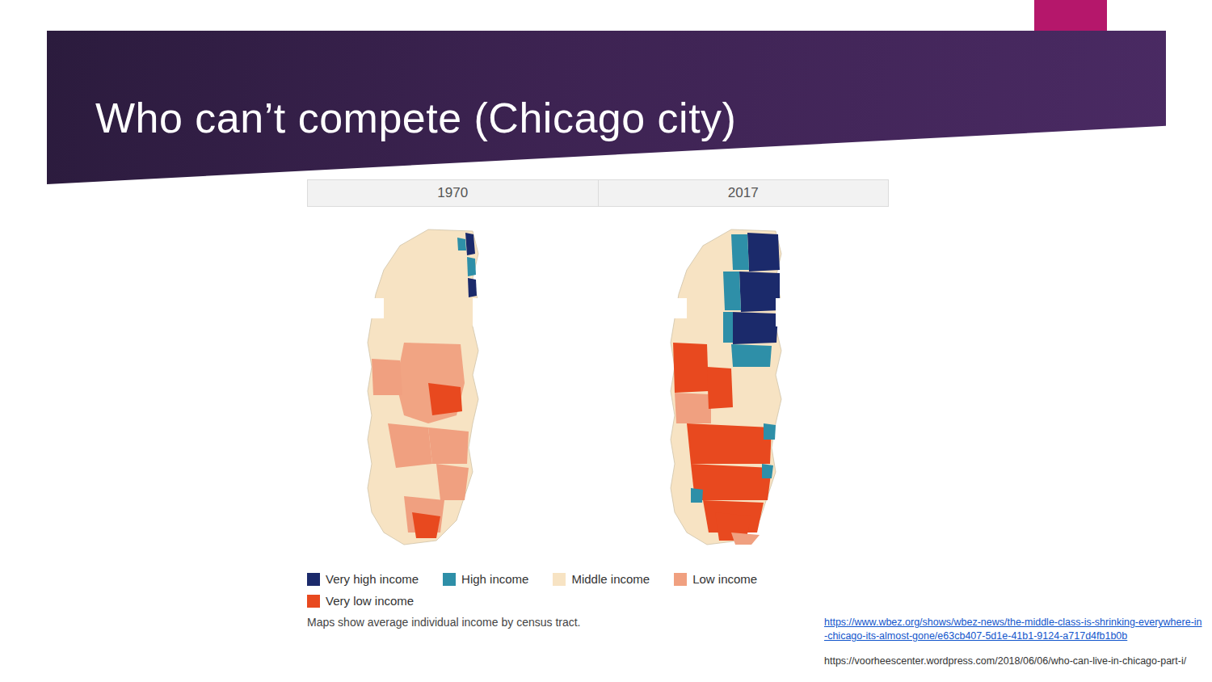Who can’t compete (Chicago city)
1970
2017
Very high income High income Middle income Low income
Very low income
Maps show average individual income by census tract.
https://www.wbez.org/shows/wbez-news/the-middle-class-is-shrinking-everywhere-in-chicago-its-almost-gone/e63cb407-5d1e-41b1-9124-a717d4fb1b0b
https://voorheescenter.wordpress.com/2018/06/06/who-can-live-in-chicago-part-i/